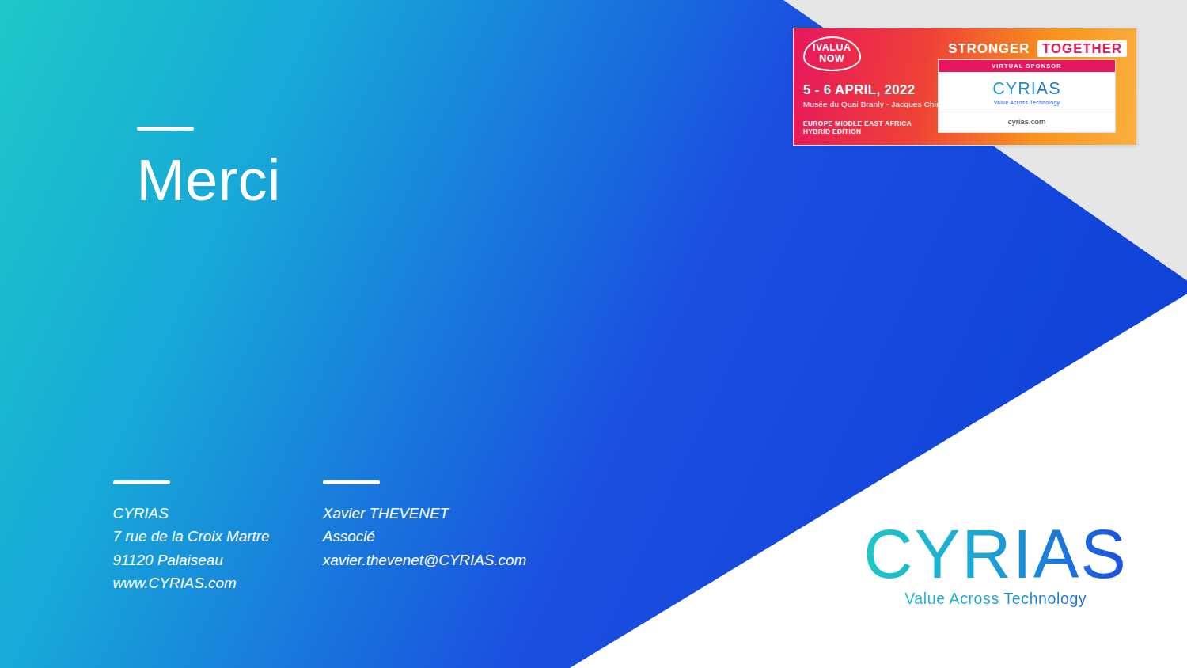IVALUA
NOW
STRONGER TOGETHER
5 - 6 APRIL, 2022
Musée du Quai Branly - Jacques Chirac, Paris
EUROPE MIDDLE EAST AFRICA
HYBRID EDITION
Virtual Sponsor
CYRIAS
Value Across Technology
cyrias.com
Merci
CYRIAS
7 rue de la Croix Martre
91120 Palaiseau
www.CYRIAS.com
Xavier THEVENET
Associé
xavier.thevenet@CYRIAS.com
CYRIAS
Value Across Technology